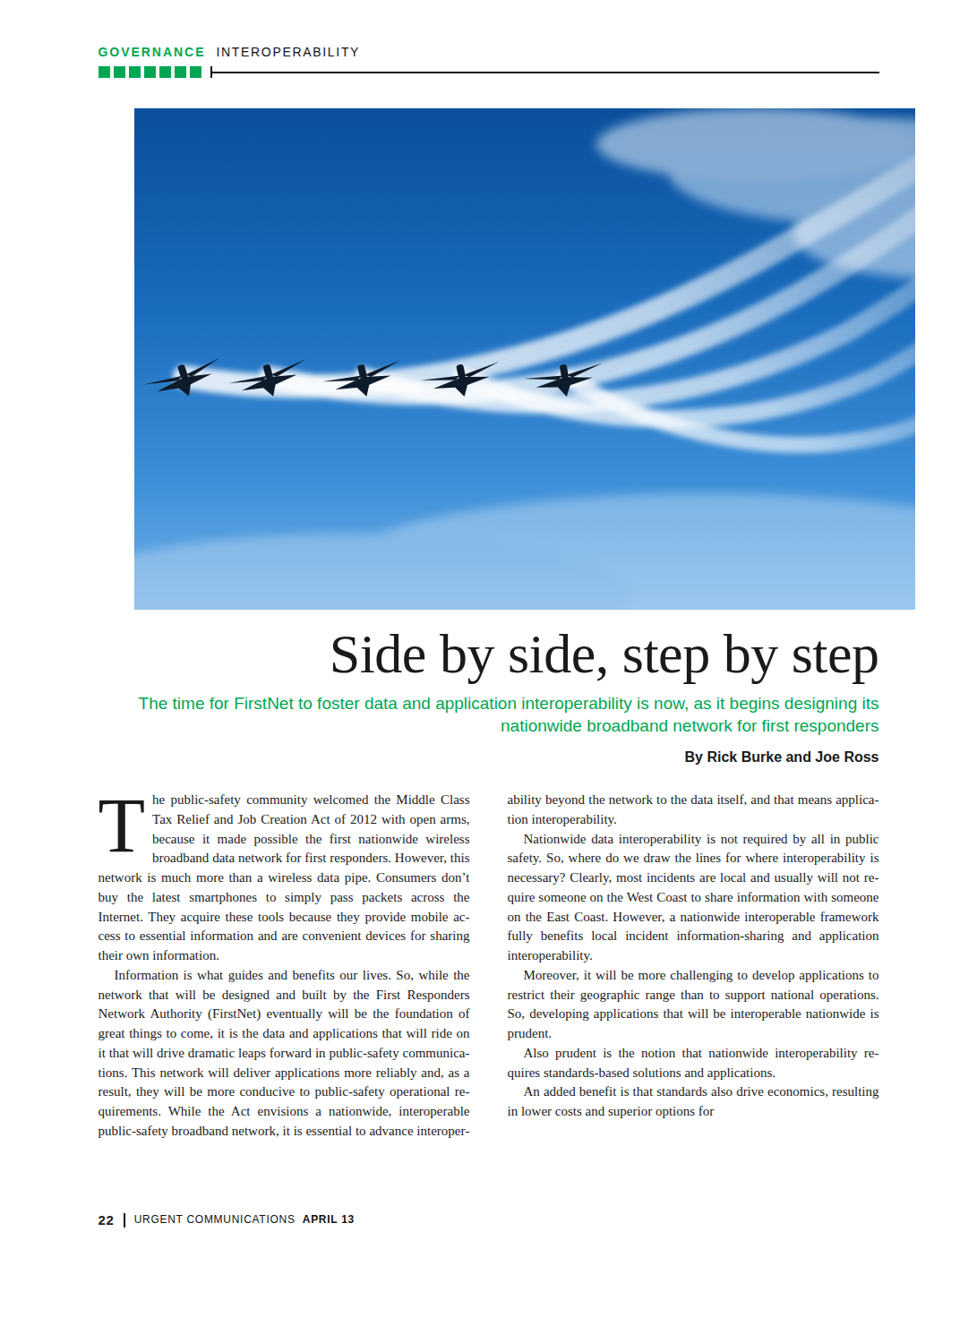GOVERNANCE INTEROPERABILITY
Side by side, step by step
The time for FirstNet to foster data and application interoperability is now, as it begins designing its nationwide broadband network for first responders
By Rick Burke and Joe Ross
The public-safety community welcomed the Middle Class Tax Relief and Job Creation Act of 2012 with open arms, because it made possible the first nationwide wireless broadband data network for first responders. However, this network is much more than a wireless data pipe. Consumers don’t buy the latest smartphones to simply pass packets across the Internet. They acquire these tools because they provide mobile access to essential information and are convenient devices for sharing their own information.
Information is what guides and benefits our lives. So, while the network that will be designed and built by the First Responders Network Authority (FirstNet) eventually will be the foundation of great things to come, it is the data and applications that will ride on it that will drive dramatic leaps forward in public-safety communications. This network will deliver applications more reliably and, as a result, they will be more conducive to public-safety operational requirements. While the Act envisions a nationwide, interoperable public-safety broadband network, it is essential to advance interoperability beyond the network to the data itself, and that means application interoperability.
Nationwide data interoperability is not required by all in public safety. So, where do we draw the lines for where interoperability is necessary? Clearly, most incidents are local and usually will not require someone on the West Coast to share information with someone on the East Coast. However, a nationwide interoperable framework fully benefits local incident information-sharing and application interoperability.
Moreover, it will be more challenging to develop applications to restrict their geographic range than to support national operations. So, developing applications that will be interoperable nationwide is prudent.
Also prudent is the notion that nationwide interoperability requires standards-based solutions and applications.
An added benefit is that standards also drive economics, resulting in lower costs and superior options for
22 URGENT COMMUNICATIONS APRIL 13